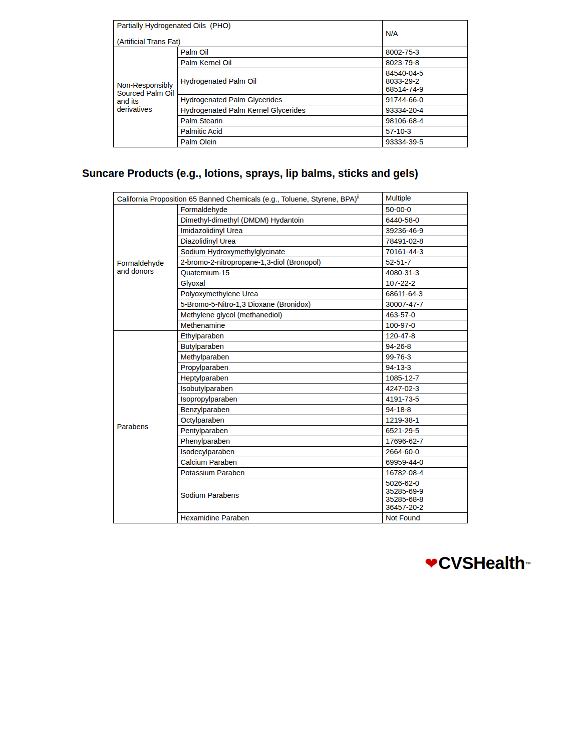| Partially Hydrogenated Oils (PHO) (Artificial Trans Fat) | N/A |
| Non-Responsibly Sourced Palm Oil and its derivatives | Palm Oil | 8002-75-3 |
| Palm Kernel Oil | 8023-79-8 |
| Hydrogenated Palm Oil | 84540-04-5 8033-29-2 68514-74-9 |
| Hydrogenated Palm Glycerides | 91744-66-0 |
| Hydrogenated Palm Kernel Glycerides | 93334-20-4 |
| Palm Stearin | 98106-68-4 |
| Palmitic Acid | 57-10-3 |
| Palm Olein | 93334-39-5 |
Suncare Products (e.g., lotions, sprays, lip balms, sticks and gels)
| California Proposition 65 Banned Chemicals (e.g., Toluene, Styrene, BPA) ii | Multiple |
| Formaldehyde and donors | Formaldehyde | 50-00-0 |
| Dimethyl-dimethyl (DMDM) Hydantoin | 6440-58-0 |
| Imidazolidinyl Urea | 39236-46-9 |
| Diazolidinyl Urea | 78491-02-8 |
| Sodium Hydroxymethylglycinate | 70161-44-3 |
| 2-bromo-2-nitropropane-1,3-diol (Bronopol) | 52-51-7 |
| Quaternium-15 | 4080-31-3 |
| Glyoxal | 107-22-2 |
| Polyoxymethylene Urea | 68611-64-3 |
| 5-Bromo-5-Nitro-1,3 Dioxane (Bronidox) | 30007-47-7 |
| Methylene glycol (methanediol) | 463-57-0 |
| Methenamine | 100-97-0 |
| Parabens | Ethylparaben | 120-47-8 |
| Butylparaben | 94-26-8 |
| Methylparaben | 99-76-3 |
| Propylparaben | 94-13-3 |
| Heptylparaben | 1085-12-7 |
| Isobutylparaben | 4247-02-3 |
| Isopropylparaben | 4191-73-5 |
| Benzylparaben | 94-18-8 |
| Octylparaben | 1219-38-1 |
| Pentylparaben | 6521-29-5 |
| Phenylparaben | 17696-62-7 |
| Isodecylparaben | 2664-60-0 |
| Calcium Paraben | 69959-44-0 |
| Potassium Paraben | 16782-08-4 |
| Sodium Parabens | 5026-62-0 35285-69-9 35285-68-8 36457-20-2 |
| Hexamidine Paraben | Not Found |
❤CVSHealth™